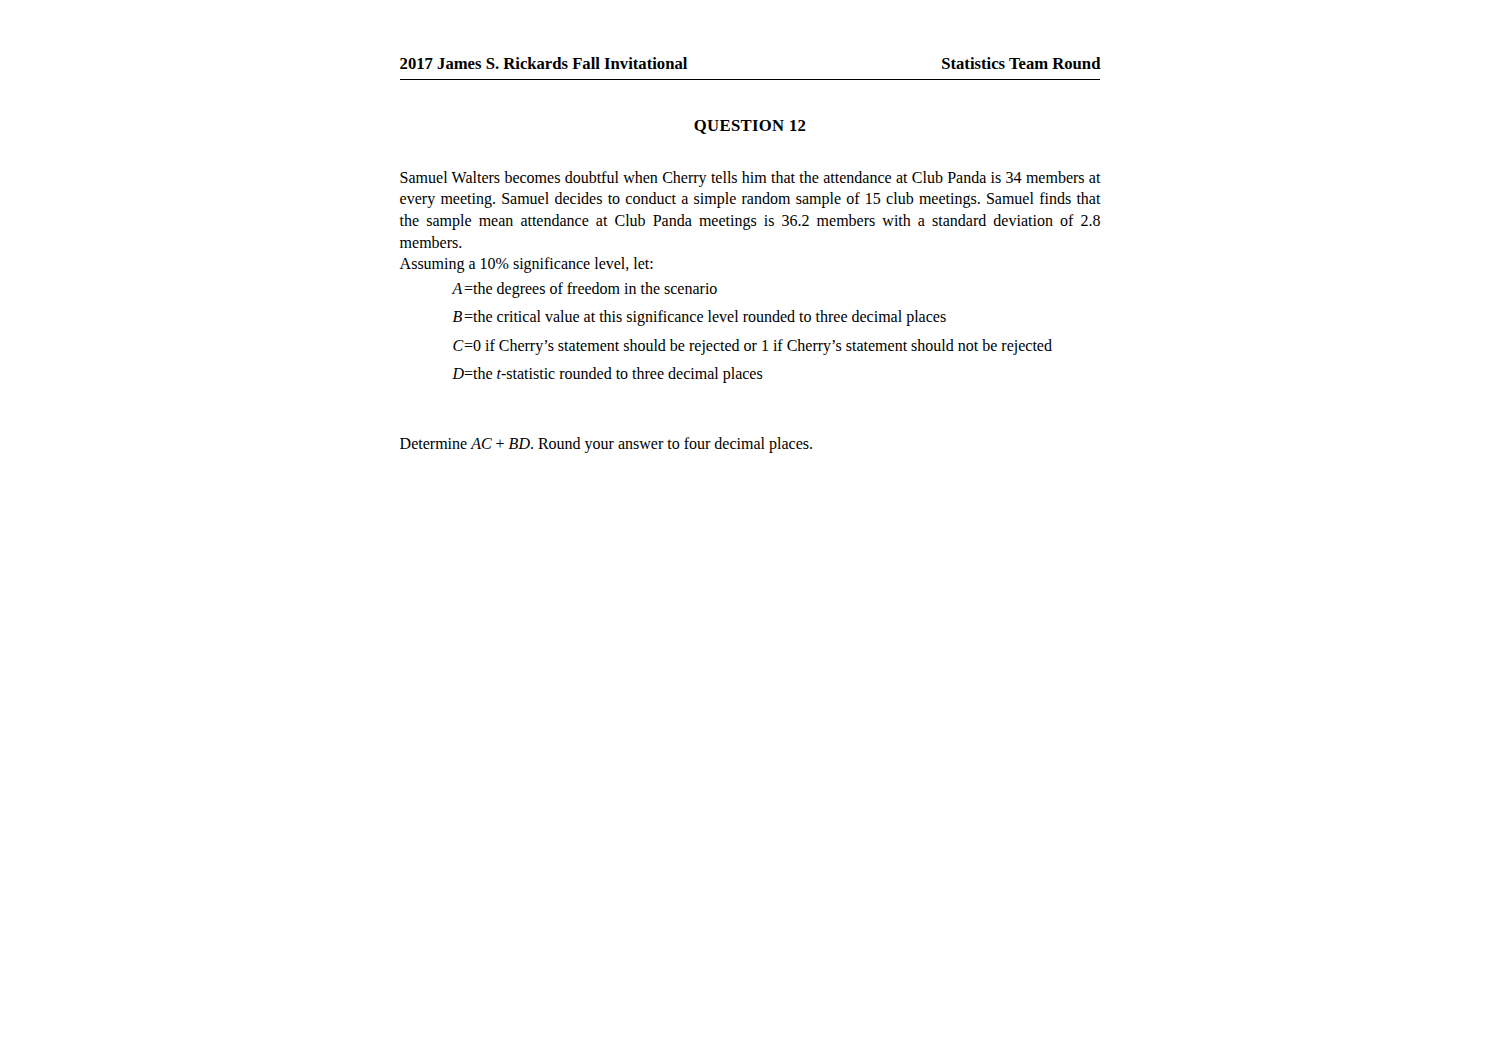2017 James S. Rickards Fall Invitational
Statistics Team Round
QUESTION 12
Samuel Walters becomes doubtful when Cherry tells him that the attendance at Club Panda is 34 members at every meeting. Samuel decides to conduct a simple random sample of 15 club meetings. Samuel finds that the sample mean attendance at Club Panda meetings is 36.2 members with a standard deviation of 2.8 members.
Assuming a 10% significance level, let:
| A | = | the degrees of freedom in the scenario |
| B | = | the critical value at this significance level rounded to three decimal places |
| C | = | 0 if Cherry’s statement should be rejected or 1 if Cherry’s statement should not be rejected |
| D | = | the t -statistic rounded to three decimal places |
Determine AC + BD. Round your answer to four decimal places.